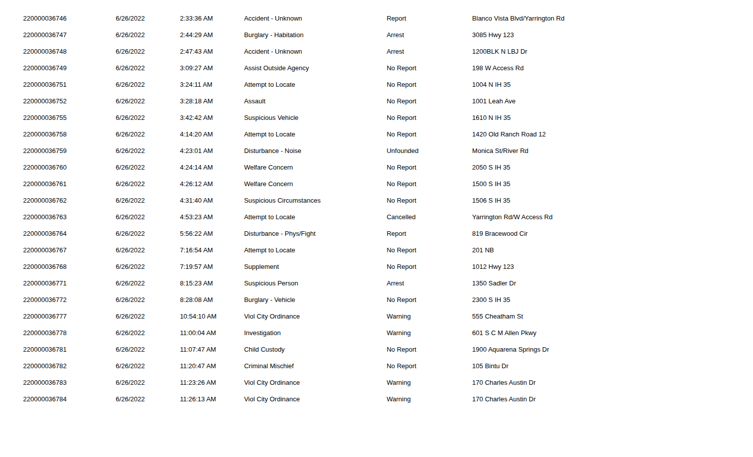| 220000036746 | 6/26/2022 | 2:33:36 AM | Accident - Unknown | Report | Blanco Vista Blvd/Yarrington Rd |
| 220000036747 | 6/26/2022 | 2:44:29 AM | Burglary - Habitation | Arrest | 3085 Hwy 123 |
| 220000036748 | 6/26/2022 | 2:47:43 AM | Accident - Unknown | Arrest | 1200BLK N LBJ Dr |
| 220000036749 | 6/26/2022 | 3:09:27 AM | Assist Outside Agency | No Report | 198 W Access Rd |
| 220000036751 | 6/26/2022 | 3:24:11 AM | Attempt to Locate | No Report | 1004 N IH 35 |
| 220000036752 | 6/26/2022 | 3:28:18 AM | Assault | No Report | 1001 Leah Ave |
| 220000036755 | 6/26/2022 | 3:42:42 AM | Suspicious Vehicle | No Report | 1610 N IH 35 |
| 220000036758 | 6/26/2022 | 4:14:20 AM | Attempt to Locate | No Report | 1420 Old Ranch Road 12 |
| 220000036759 | 6/26/2022 | 4:23:01 AM | Disturbance - Noise | Unfounded | Monica St/River Rd |
| 220000036760 | 6/26/2022 | 4:24:14 AM | Welfare Concern | No Report | 2050 S IH 35 |
| 220000036761 | 6/26/2022 | 4:26:12 AM | Welfare Concern | No Report | 1500 S IH 35 |
| 220000036762 | 6/26/2022 | 4:31:40 AM | Suspicious Circumstances | No Report | 1506 S IH 35 |
| 220000036763 | 6/26/2022 | 4:53:23 AM | Attempt to Locate | Cancelled | Yarrington Rd/W Access Rd |
| 220000036764 | 6/26/2022 | 5:56:22 AM | Disturbance - Phys/Fight | Report | 819 Bracewood Cir |
| 220000036767 | 6/26/2022 | 7:16:54 AM | Attempt to Locate | No Report | 201 NB |
| 220000036768 | 6/26/2022 | 7:19:57 AM | Supplement | No Report | 1012 Hwy 123 |
| 220000036771 | 6/26/2022 | 8:15:23 AM | Suspicious Person | Arrest | 1350 Sadler Dr |
| 220000036772 | 6/26/2022 | 8:28:08 AM | Burglary - Vehicle | No Report | 2300 S IH 35 |
| 220000036777 | 6/26/2022 | 10:54:10 AM | Viol City Ordinance | Warning | 555 Cheatham St |
| 220000036778 | 6/26/2022 | 11:00:04 AM | Investigation | Warning | 601 S C M Allen Pkwy |
| 220000036781 | 6/26/2022 | 11:07:47 AM | Child Custody | No Report | 1900 Aquarena Springs Dr |
| 220000036782 | 6/26/2022 | 11:20:47 AM | Criminal Mischief | No Report | 105 Bintu Dr |
| 220000036783 | 6/26/2022 | 11:23:26 AM | Viol City Ordinance | Warning | 170 Charles Austin Dr |
| 220000036784 | 6/26/2022 | 11:26:13 AM | Viol City Ordinance | Warning | 170 Charles Austin Dr |